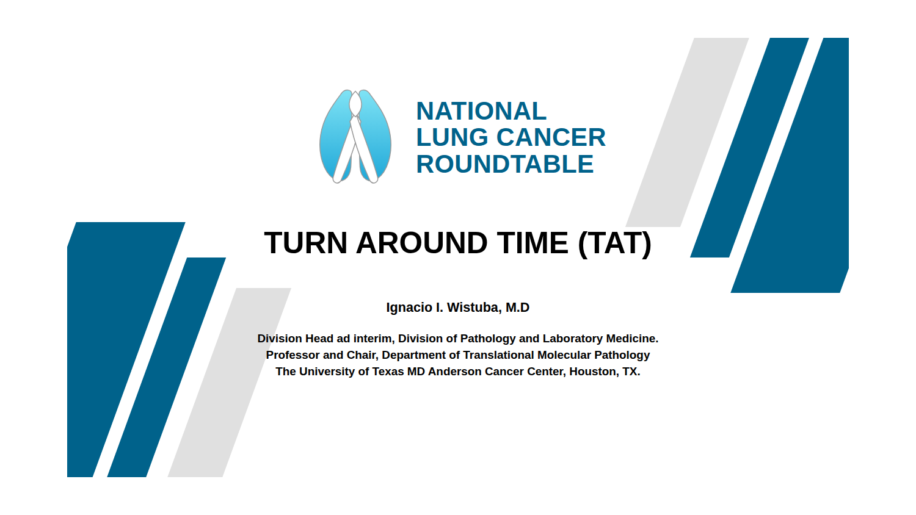NATIONAL
LUNG CANCER
ROUNDTABLE
TURN AROUND TIME (TAT)
Ignacio I. Wistuba, M.D
Division Head ad interim, Division of Pathology and Laboratory Medicine.
Professor and Chair, Department of Translational Molecular Pathology
The University of Texas MD Anderson Cancer Center, Houston, TX.